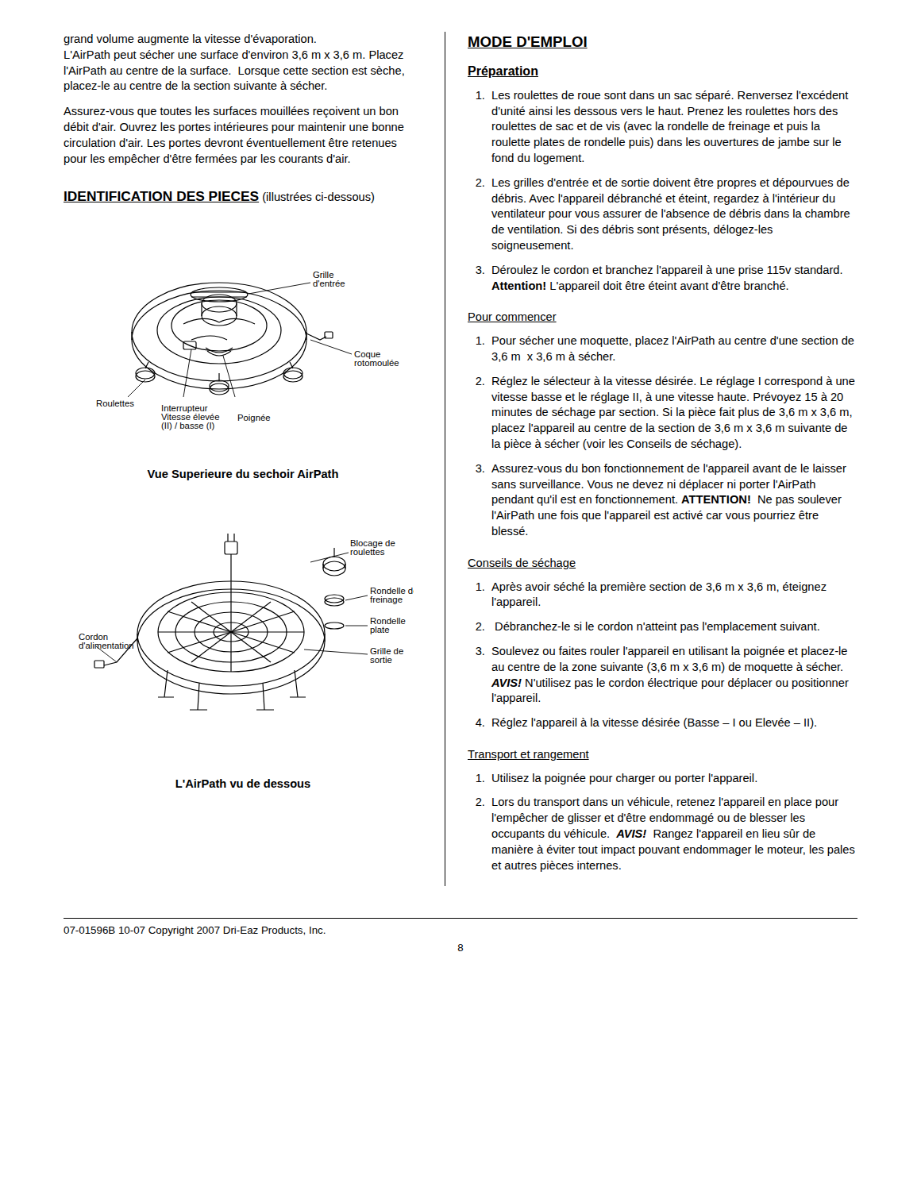grand volume augmente la vitesse d'évaporation.
L'AirPath peut sécher une surface d'environ 3,6 m x 3,6 m. Placez l'AirPath au centre de la surface. Lorsque cette section est sèche, placez-le au centre de la section suivante à sécher.
Assurez-vous que toutes les surfaces mouillées reçoivent un bon débit d'air. Ouvrez les portes intérieures pour maintenir une bonne circulation d'air. Les portes devront éventuellement être retenues pour les empêcher d'être fermées par les courants d'air.
IDENTIFICATION DES PIECES (illustrées ci-dessous)
Grille d'entrée Coque rotomoulée Roulettes Interrupteur Vitesse élevée (II) / basse (I) Poignée
Vue Superieure du sechoir AirPath
Blocage de roulettes Rondelle de freinage Rondelle plate Grille de sortie Cordon d'alimentation
L'AirPath vu de dessous
MODE D'EMPLOI
Préparation
Les roulettes de roue sont dans un sac séparé. Renversez l'excédent d'unité ainsi les dessous vers le haut. Prenez les roulettes hors des roulettes de sac et de vis (avec la rondelle de freinage et puis la roulette plates de rondelle puis) dans les ouvertures de jambe sur le fond du logement.
Les grilles d'entrée et de sortie doivent être propres et dépourvues de débris. Avec l'appareil débranché et éteint, regardez à l'intérieur du ventilateur pour vous assurer de l'absence de débris dans la chambre de ventilation. Si des débris sont présents, délogez-les soigneusement.
Déroulez le cordon et branchez l'appareil à une prise 115v standard. Attention! L'appareil doit être éteint avant d'être branché.
Pour commencer
Pour sécher une moquette, placez l'AirPath au centre d'une section de 3,6 m x 3,6 m à sécher.
Réglez le sélecteur à la vitesse désirée. Le réglage I correspond à une vitesse basse et le réglage II, à une vitesse haute. Prévoyez 15 à 20 minutes de séchage par section. Si la pièce fait plus de 3,6 m x 3,6 m, placez l'appareil au centre de la section de 3,6 m x 3,6 m suivante de la pièce à sécher (voir les Conseils de séchage).
Assurez-vous du bon fonctionnement de l'appareil avant de le laisser sans surveillance. Vous ne devez ni déplacer ni porter l'AirPath pendant qu'il est en fonctionnement. ATTENTION! Ne pas soulever l'AirPath une fois que l'appareil est activé car vous pourriez être blessé.
Conseils de séchage
Après avoir séché la première section de 3,6 m x 3,6 m, éteignez l'appareil.
Débranchez-le si le cordon n'atteint pas l'emplacement suivant.
Soulevez ou faites rouler l'appareil en utilisant la poignée et placez-le au centre de la zone suivante (3,6 m x 3,6 m) de moquette à sécher. AVIS! N'utilisez pas le cordon électrique pour déplacer ou positionner l'appareil.
Réglez l'appareil à la vitesse désirée (Basse – I ou Elevée – II).
Transport et rangement
Utilisez la poignée pour charger ou porter l'appareil.
Lors du transport dans un véhicule, retenez l'appareil en place pour l'empêcher de glisser et d'être endommagé ou de blesser les occupants du véhicule. AVIS! Rangez l'appareil en lieu sûr de manière à éviter tout impact pouvant endommager le moteur, les pales et autres pièces internes.
07-01596B 10-07 Copyright 2007 Dri-Eaz Products, Inc.
8